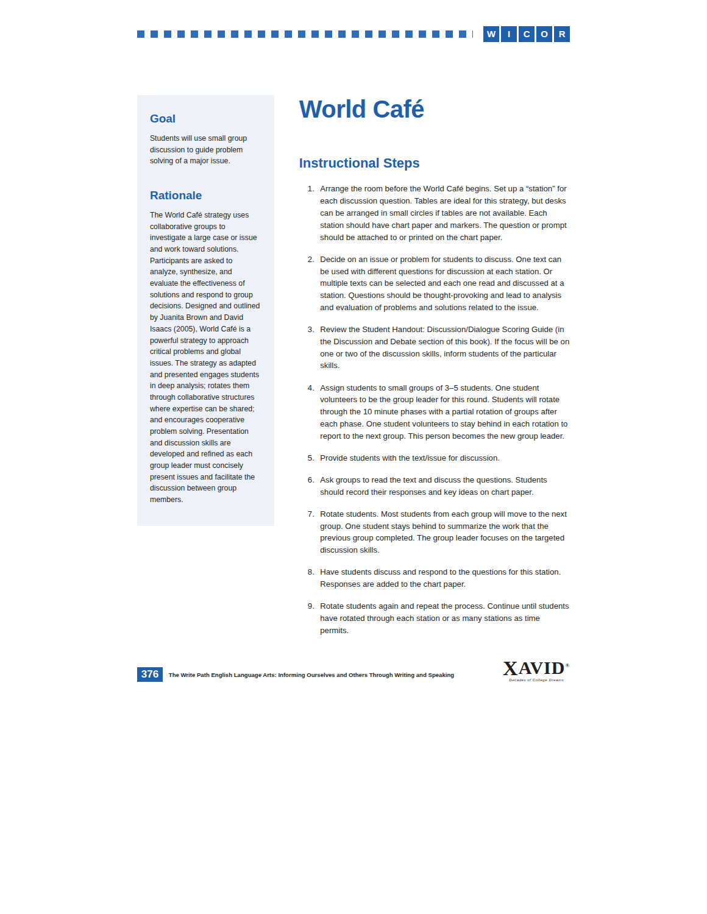WICOR
Goal
Students will use small group discussion to guide problem solving of a major issue.
Rationale
The World Café strategy uses collaborative groups to investigate a large case or issue and work toward solutions. Participants are asked to analyze, synthesize, and evaluate the effectiveness of solutions and respond to group decisions. Designed and outlined by Juanita Brown and David Isaacs (2005), World Café is a powerful strategy to approach critical problems and global issues. The strategy as adapted and presented engages students in deep analysis; rotates them through collaborative structures where expertise can be shared; and encourages cooperative problem solving. Presentation and discussion skills are developed and refined as each group leader must concisely present issues and facilitate the discussion between group members.
World Café
Instructional Steps
Arrange the room before the World Café begins. Set up a “station” for each discussion question. Tables are ideal for this strategy, but desks can be arranged in small circles if tables are not available. Each station should have chart paper and markers. The question or prompt should be attached to or printed on the chart paper.
Decide on an issue or problem for students to discuss. One text can be used with different questions for discussion at each station. Or multiple texts can be selected and each one read and discussed at a station. Questions should be thought-provoking and lead to analysis and evaluation of problems and solutions related to the issue.
Review the Student Handout: Discussion/Dialogue Scoring Guide (in the Discussion and Debate section of this book). If the focus will be on one or two of the discussion skills, inform students of the particular skills.
Assign students to small groups of 3–5 students. One student volunteers to be the group leader for this round. Students will rotate through the 10 minute phases with a partial rotation of groups after each phase. One student volunteers to stay behind in each rotation to report to the next group. This person becomes the new group leader.
Provide students with the text/issue for discussion.
Ask groups to read the text and discuss the questions. Students should record their responses and key ideas on chart paper.
Rotate students. Most students from each group will move to the next group. One student stays behind to summarize the work that the previous group completed. The group leader focuses on the targeted discussion skills.
Have students discuss and respond to the questions for this station. Responses are added to the chart paper.
Rotate students again and repeat the process. Continue until students have rotated through each station or as many stations as time permits.
376 The Write Path English Language Arts: Informing Ourselves and Others Through Writing and Speaking
XAVID®
Decades of College Dreams